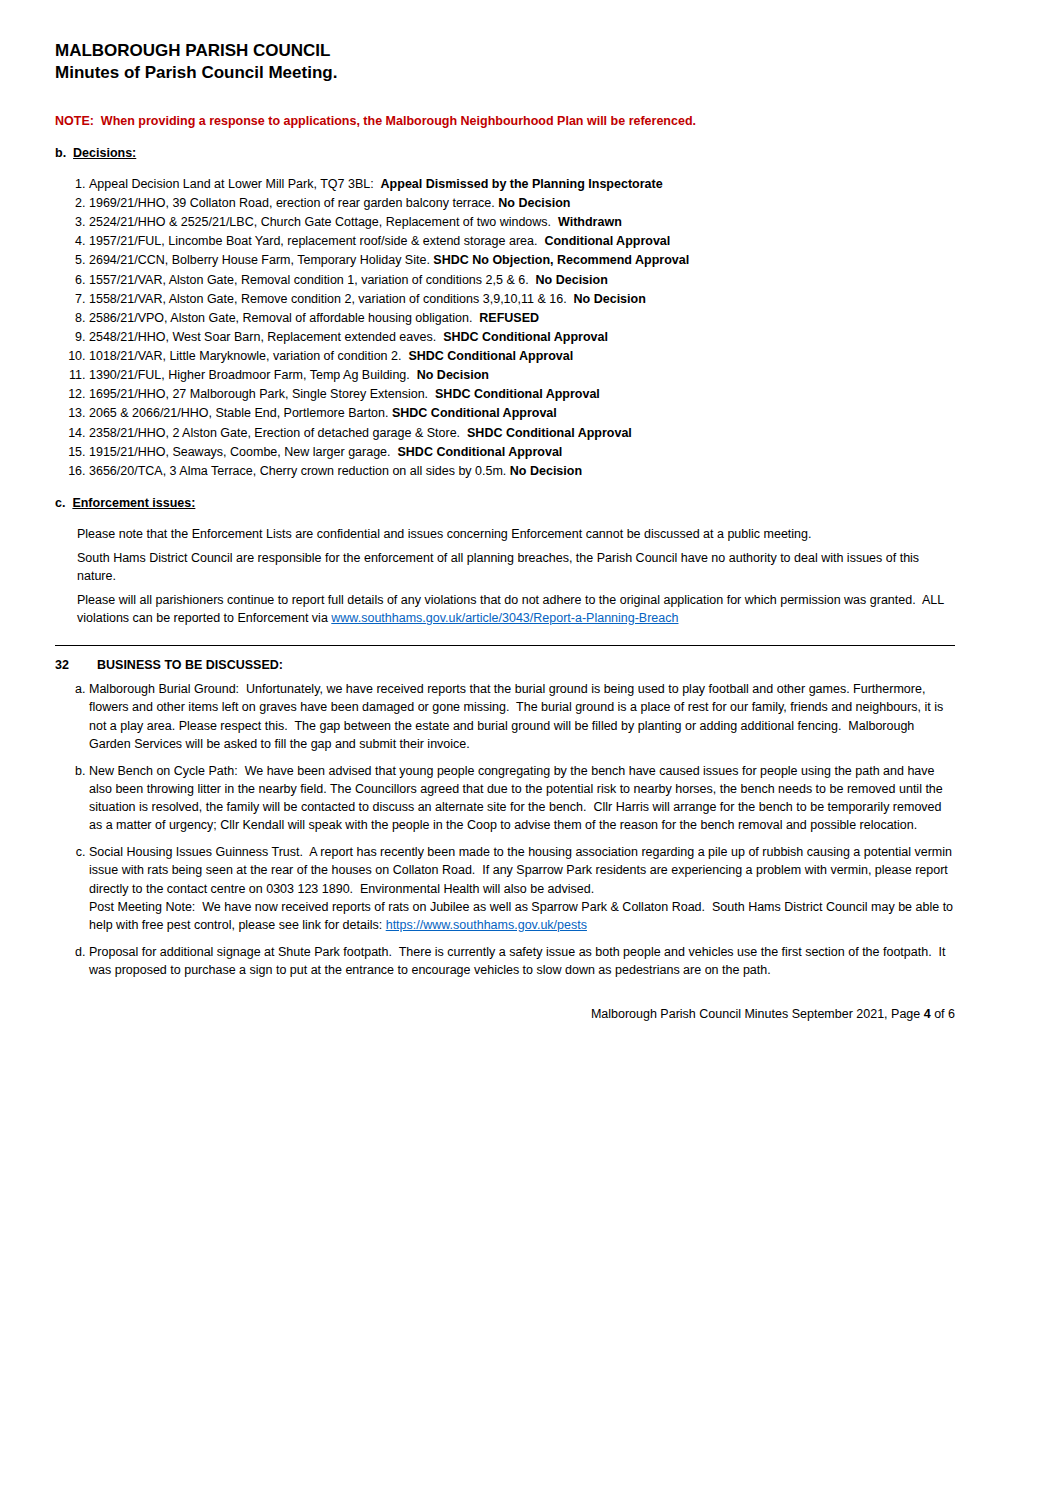MALBOROUGH PARISH COUNCIL
Minutes of Parish Council Meeting.
NOTE: When providing a response to applications, the Malborough Neighbourhood Plan will be referenced.
b. Decisions:
Appeal Decision Land at Lower Mill Park, TQ7 3BL: Appeal Dismissed by the Planning Inspectorate
1969/21/HHO, 39 Collaton Road, erection of rear garden balcony terrace. No Decision
2524/21/HHO & 2525/21/LBC, Church Gate Cottage, Replacement of two windows. Withdrawn
1957/21/FUL, Lincombe Boat Yard, replacement roof/side & extend storage area. Conditional Approval
2694/21/CCN, Bolberry House Farm, Temporary Holiday Site. SHDC No Objection, Recommend Approval
1557/21/VAR, Alston Gate, Removal condition 1, variation of conditions 2,5 & 6. No Decision
1558/21/VAR, Alston Gate, Remove condition 2, variation of conditions 3,9,10,11 & 16. No Decision
2586/21/VPO, Alston Gate, Removal of affordable housing obligation. REFUSED
2548/21/HHO, West Soar Barn, Replacement extended eaves. SHDC Conditional Approval
1018/21/VAR, Little Maryknowle, variation of condition 2. SHDC Conditional Approval
1390/21/FUL, Higher Broadmoor Farm, Temp Ag Building. No Decision
1695/21/HHO, 27 Malborough Park, Single Storey Extension. SHDC Conditional Approval
2065 & 2066/21/HHO, Stable End, Portlemore Barton. SHDC Conditional Approval
2358/21/HHO, 2 Alston Gate, Erection of detached garage & Store. SHDC Conditional Approval
1915/21/HHO, Seaways, Coombe, New larger garage. SHDC Conditional Approval
3656/20/TCA, 3 Alma Terrace, Cherry crown reduction on all sides by 0.5m. No Decision
c. Enforcement issues:
Please note that the Enforcement Lists are confidential and issues concerning Enforcement cannot be discussed at a public meeting.
South Hams District Council are responsible for the enforcement of all planning breaches, the Parish Council have no authority to deal with issues of this nature.
Please will all parishioners continue to report full details of any violations that do not adhere to the original application for which permission was granted. ALL violations can be reported to Enforcement via www.southhams.gov.uk/article/3043/Report-a-Planning-Breach
32 BUSINESS TO BE DISCUSSED:
Malborough Burial Ground: Unfortunately, we have received reports that the burial ground is being used to play football and other games. Furthermore, flowers and other items left on graves have been damaged or gone missing. The burial ground is a place of rest for our family, friends and neighbours, it is not a play area. Please respect this. The gap between the estate and burial ground will be filled by planting or adding additional fencing. Malborough Garden Services will be asked to fill the gap and submit their invoice.
New Bench on Cycle Path: We have been advised that young people congregating by the bench have caused issues for people using the path and have also been throwing litter in the nearby field. The Councillors agreed that due to the potential risk to nearby horses, the bench needs to be removed until the situation is resolved, the family will be contacted to discuss an alternate site for the bench. Cllr Harris will arrange for the bench to be temporarily removed as a matter of urgency; Cllr Kendall will speak with the people in the Coop to advise them of the reason for the bench removal and possible relocation.
Social Housing Issues Guinness Trust. A report has recently been made to the housing association regarding a pile up of rubbish causing a potential vermin issue with rats being seen at the rear of the houses on Collaton Road. If any Sparrow Park residents are experiencing a problem with vermin, please report directly to the contact centre on 0303 123 1890. Environmental Health will also be advised.
Post Meeting Note: We have now received reports of rats on Jubilee as well as Sparrow Park & Collaton Road. South Hams District Council may be able to help with free pest control, please see link for details: https://www.southhams.gov.uk/pests
Proposal for additional signage at Shute Park footpath. There is currently a safety issue as both people and vehicles use the first section of the footpath. It was proposed to purchase a sign to put at the entrance to encourage vehicles to slow down as pedestrians are on the path.
Malborough Parish Council Minutes September 2021, Page 4 of 6